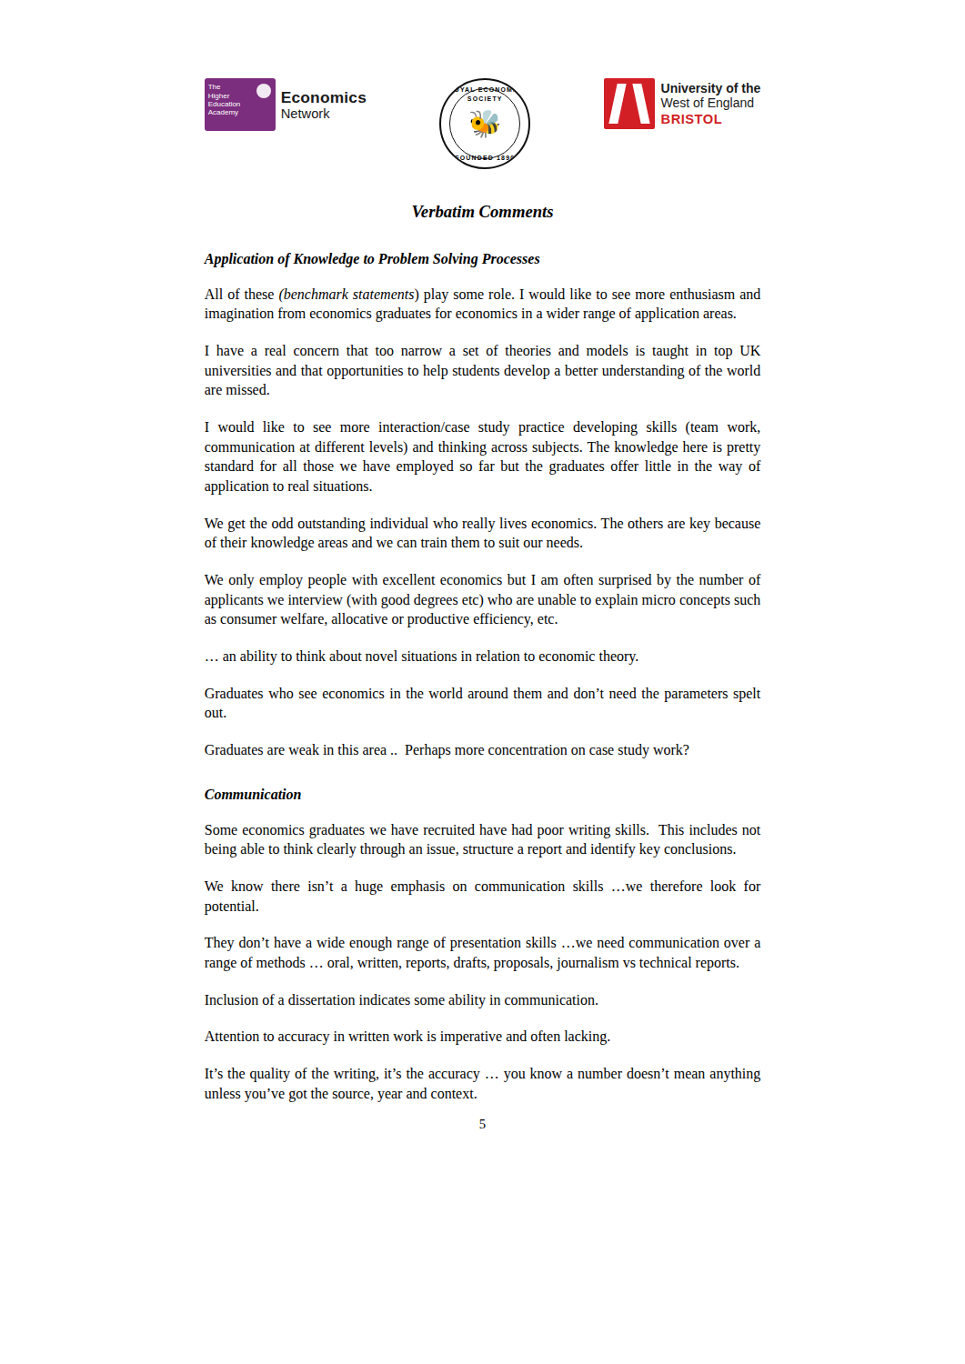The Higher Education Academy
Economics
Network
ROYAL ECONOMIC SOCIETY
🐝
FOUNDED 1890
University of the
West of England
BRISTOL
Verbatim Comments
Application of Knowledge to Problem Solving Processes
All of these (benchmark statements) play some role. I would like to see more enthusiasm and imagination from economics graduates for economics in a wider range of application areas.
I have a real concern that too narrow a set of theories and models is taught in top UK universities and that opportunities to help students develop a better understanding of the world are missed.
I would like to see more interaction/case study practice developing skills (team work, communication at different levels) and thinking across subjects. The knowledge here is pretty standard for all those we have employed so far but the graduates offer little in the way of application to real situations.
We get the odd outstanding individual who really lives economics. The others are key because of their knowledge areas and we can train them to suit our needs.
We only employ people with excellent economics but I am often surprised by the number of applicants we interview (with good degrees etc) who are unable to explain micro concepts such as consumer welfare, allocative or productive efficiency, etc.
… an ability to think about novel situations in relation to economic theory.
Graduates who see economics in the world around them and don’t need the parameters spelt out.
Graduates are weak in this area .. Perhaps more concentration on case study work?
Communication
Some economics graduates we have recruited have had poor writing skills. This includes not being able to think clearly through an issue, structure a report and identify key conclusions.
We know there isn’t a huge emphasis on communication skills …we therefore look for potential.
They don’t have a wide enough range of presentation skills …we need communication over a range of methods … oral, written, reports, drafts, proposals, journalism vs technical reports.
Inclusion of a dissertation indicates some ability in communication.
Attention to accuracy in written work is imperative and often lacking.
It’s the quality of the writing, it’s the accuracy … you know a number doesn’t mean anything unless you’ve got the source, year and context.
5